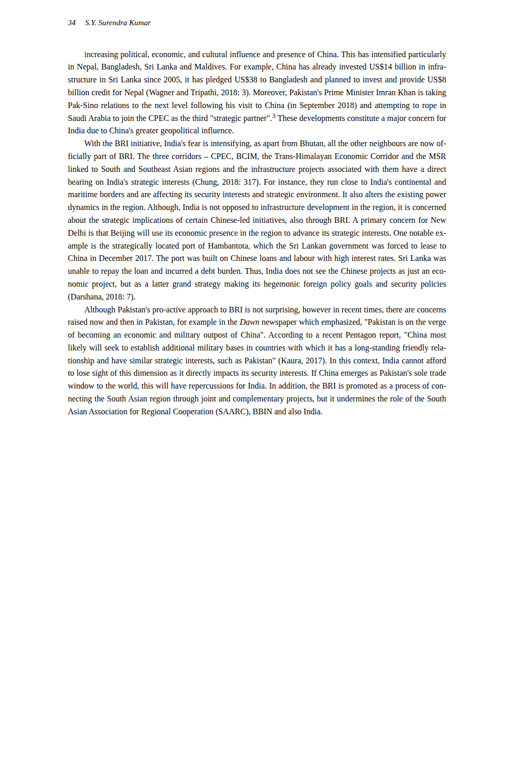34 S.Y. Surendra Kumar
increasing political, economic, and cultural influence and presence of China. This has intensified particularly in Nepal, Bangladesh, Sri Lanka and Maldives. For example, China has already invested US$14 billion in infrastructure in Sri Lanka since 2005, it has pledged US$38 to Bangladesh and planned to invest and provide US$8 billion credit for Nepal (Wagner and Tripathi, 2018: 3). Moreover, Pakistan's Prime Minister Imran Khan is taking Pak-Sino relations to the next level following his visit to China (in September 2018) and attempting to rope in Saudi Arabia to join the CPEC as the third "strategic partner".3 These developments constitute a major concern for India due to China's greater geopolitical influence.
With the BRI initiative, India's fear is intensifying, as apart from Bhutan, all the other neighbours are now officially part of BRI. The three corridors – CPEC, BCIM, the Trans-Himalayan Economic Corridor and the MSR linked to South and Southeast Asian regions and the infrastructure projects associated with them have a direct bearing on India's strategic interests (Chung, 2018: 317). For instance, they run close to India's continental and maritime borders and are affecting its security interests and strategic environment. It also alters the existing power dynamics in the region. Although, India is not opposed to infrastructure development in the region, it is concerned about the strategic implications of certain Chinese-led initiatives, also through BRI. A primary concern for New Delhi is that Beijing will use its economic presence in the region to advance its strategic interests. One notable example is the strategically located port of Hambantota, which the Sri Lankan government was forced to lease to China in December 2017. The port was built on Chinese loans and labour with high interest rates. Sri Lanka was unable to repay the loan and incurred a debt burden. Thus, India does not see the Chinese projects as just an economic project, but as a latter grand strategy making its hegemonic foreign policy goals and security policies (Darshana, 2018: 7).
Although Pakistan's pro-active approach to BRI is not surprising, however in recent times, there are concerns raised now and then in Pakistan, for example in the Dawn newspaper which emphasized, "Pakistan is on the verge of becoming an economic and military outpost of China". According to a recent Pentagon report, "China most likely will seek to establish additional military bases in countries with which it has a long-standing friendly relationship and have similar strategic interests, such as Pakistan" (Kaura, 2017). In this context, India cannot afford to lose sight of this dimension as it directly impacts its security interests. If China emerges as Pakistan's sole trade window to the world, this will have repercussions for India. In addition, the BRI is promoted as a process of connecting the South Asian region through joint and complementary projects, but it undermines the role of the South Asian Association for Regional Cooperation (SAARC), BBIN and also India.